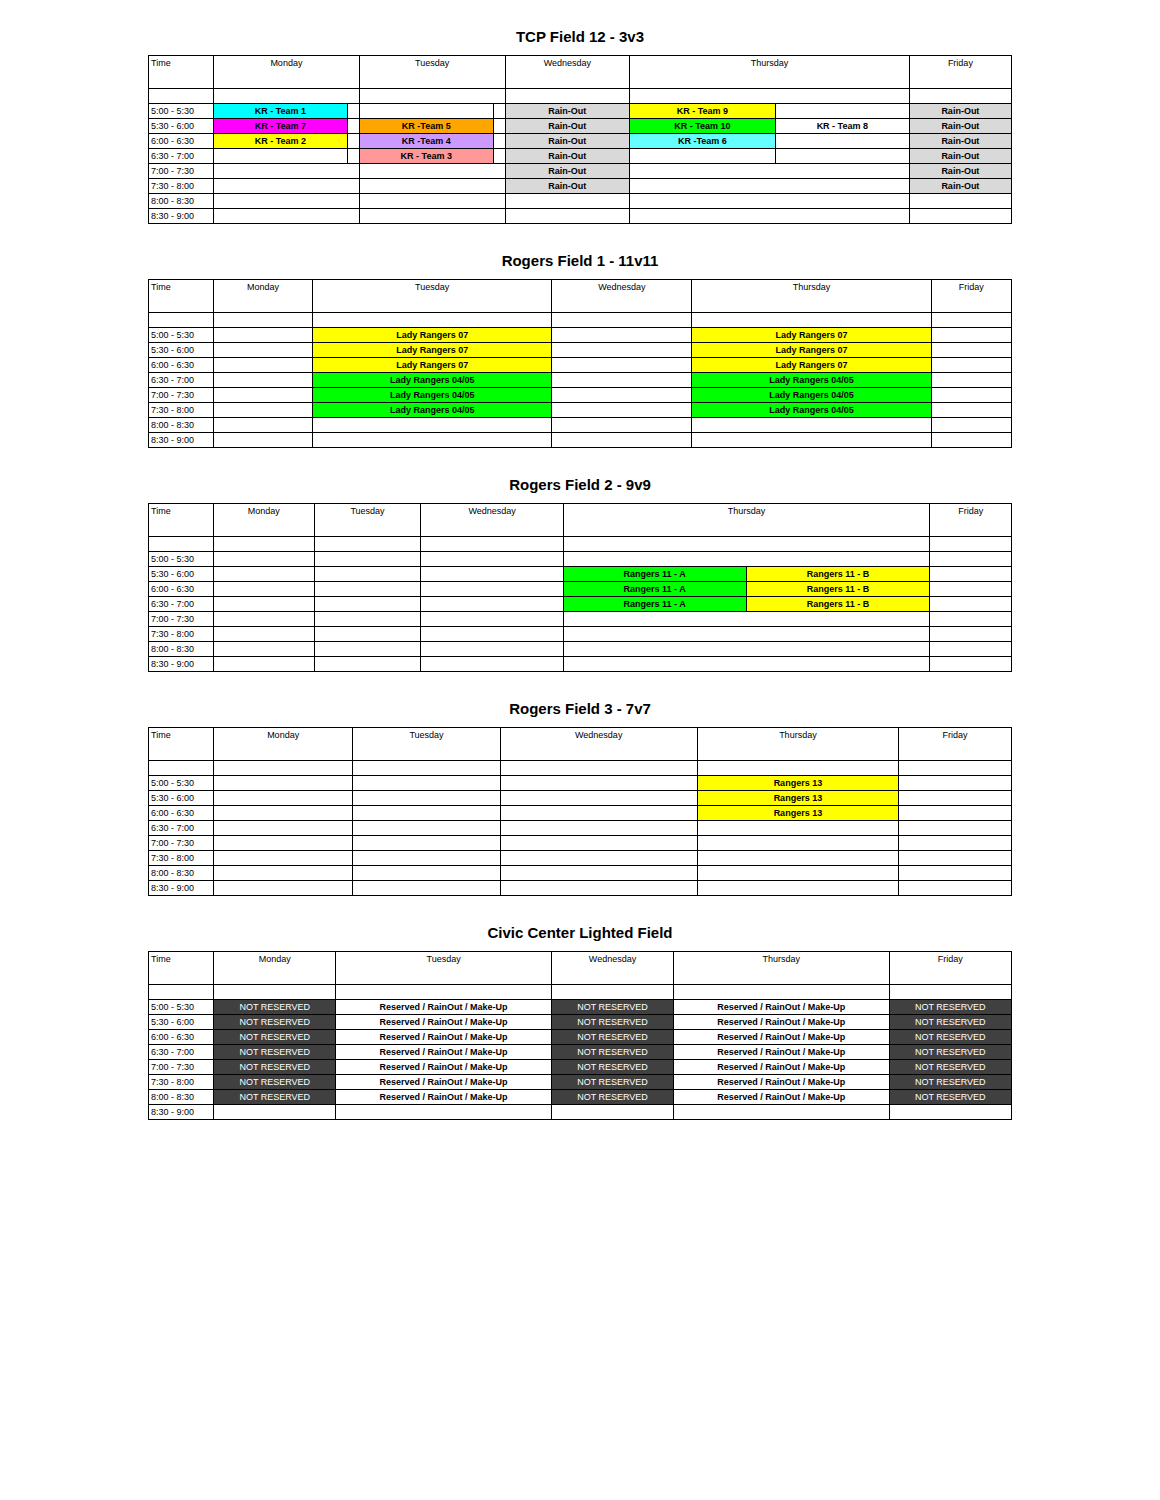TCP Field 12 - 3v3
| Time | Monday | Tuesday | Wednesday | Thursday | Friday |
| --- | --- | --- | --- | --- | --- |
| 5:00 - 5:30 | KR - Team 1 | | | | Rain-Out | KR - Team 9 | | Rain-Out |
| 5:30 - 6:00 | KR - Team 7 | | KR -Team 5 | | Rain-Out | KR - Team 10 | KR - Team 8 | Rain-Out |
| 6:00 - 6:30 | KR - Team 2 | | KR -Team 4 | | Rain-Out | KR -Team 6 | | Rain-Out |
| 6:30 - 7:00 | | | KR - Team 3 | | Rain-Out | | | Rain-Out |
| 7:00 - 7:30 | | | Rain-Out | | Rain-Out |
| 7:30 - 8:00 | | | Rain-Out | | Rain-Out |
| 8:00 - 8:30 | | | | | |
| 8:30 - 9:00 | | | | | |
Rogers Field 1 - 11v11
| Time | Monday | Tuesday | Wednesday | Thursday | Friday |
| --- | --- | --- | --- | --- | --- |
| 5:00 - 5:30 | | Lady Rangers 07 | | Lady Rangers 07 | |
| 5:30 - 6:00 | | Lady Rangers 07 | | Lady Rangers 07 | |
| 6:00 - 6:30 | | Lady Rangers 07 | | Lady Rangers 07 | |
| 6:30 - 7:00 | | Lady Rangers 04/05 | | Lady Rangers 04/05 | |
| 7:00 - 7:30 | | Lady Rangers 04/05 | | Lady Rangers 04/05 | |
| 7:30 - 8:00 | | Lady Rangers 04/05 | | Lady Rangers 04/05 | |
| 8:00 - 8:30 | | | | | |
| 8:30 - 9:00 | | | | | |
Rogers Field 2 - 9v9
| Time | Monday | Tuesday | Wednesday | Thursday | Friday |
| --- | --- | --- | --- | --- | --- |
| 5:00 - 5:30 | | | | | |
| 5:30 - 6:00 | | | | Rangers 11 - A | Rangers 11 - B | |
| 6:00 - 6:30 | | | | Rangers 11 - A | Rangers 11 - B | |
| 6:30 - 7:00 | | | | Rangers 11 - A | Rangers 11 - B | |
| 7:00 - 7:30 | | | | | |
| 7:30 - 8:00 | | | | | |
| 8:00 - 8:30 | | | | | |
| 8:30 - 9:00 | | | | | |
Rogers Field 3 - 7v7
| Time | Monday | Tuesday | Wednesday | Thursday | Friday |
| --- | --- | --- | --- | --- | --- |
| 5:00 - 5:30 | | | | Rangers 13 | |
| 5:30 - 6:00 | | | | Rangers 13 | |
| 6:00 - 6:30 | | | | Rangers 13 | |
| 6:30 - 7:00 | | | | | |
| 7:00 - 7:30 | | | | | |
| 7:30 - 8:00 | | | | | |
| 8:00 - 8:30 | | | | | |
| 8:30 - 9:00 | | | | | |
Civic Center Lighted Field
| Time | Monday | Tuesday | Wednesday | Thursday | Friday |
| --- | --- | --- | --- | --- | --- |
| 5:00 - 5:30 | NOT RESERVED | Reserved / RainOut / Make-Up | NOT RESERVED | Reserved / RainOut / Make-Up | NOT RESERVED |
| 5:30 - 6:00 | NOT RESERVED | Reserved / RainOut / Make-Up | NOT RESERVED | Reserved / RainOut / Make-Up | NOT RESERVED |
| 6:00 - 6:30 | NOT RESERVED | Reserved / RainOut / Make-Up | NOT RESERVED | Reserved / RainOut / Make-Up | NOT RESERVED |
| 6:30 - 7:00 | NOT RESERVED | Reserved / RainOut / Make-Up | NOT RESERVED | Reserved / RainOut / Make-Up | NOT RESERVED |
| 7:00 - 7:30 | NOT RESERVED | Reserved / RainOut / Make-Up | NOT RESERVED | Reserved / RainOut / Make-Up | NOT RESERVED |
| 7:30 - 8:00 | NOT RESERVED | Reserved / RainOut / Make-Up | NOT RESERVED | Reserved / RainOut / Make-Up | NOT RESERVED |
| 8:00 - 8:30 | NOT RESERVED | Reserved / RainOut / Make-Up | NOT RESERVED | Reserved / RainOut / Make-Up | NOT RESERVED |
| 8:30 - 9:00 | | | | | |